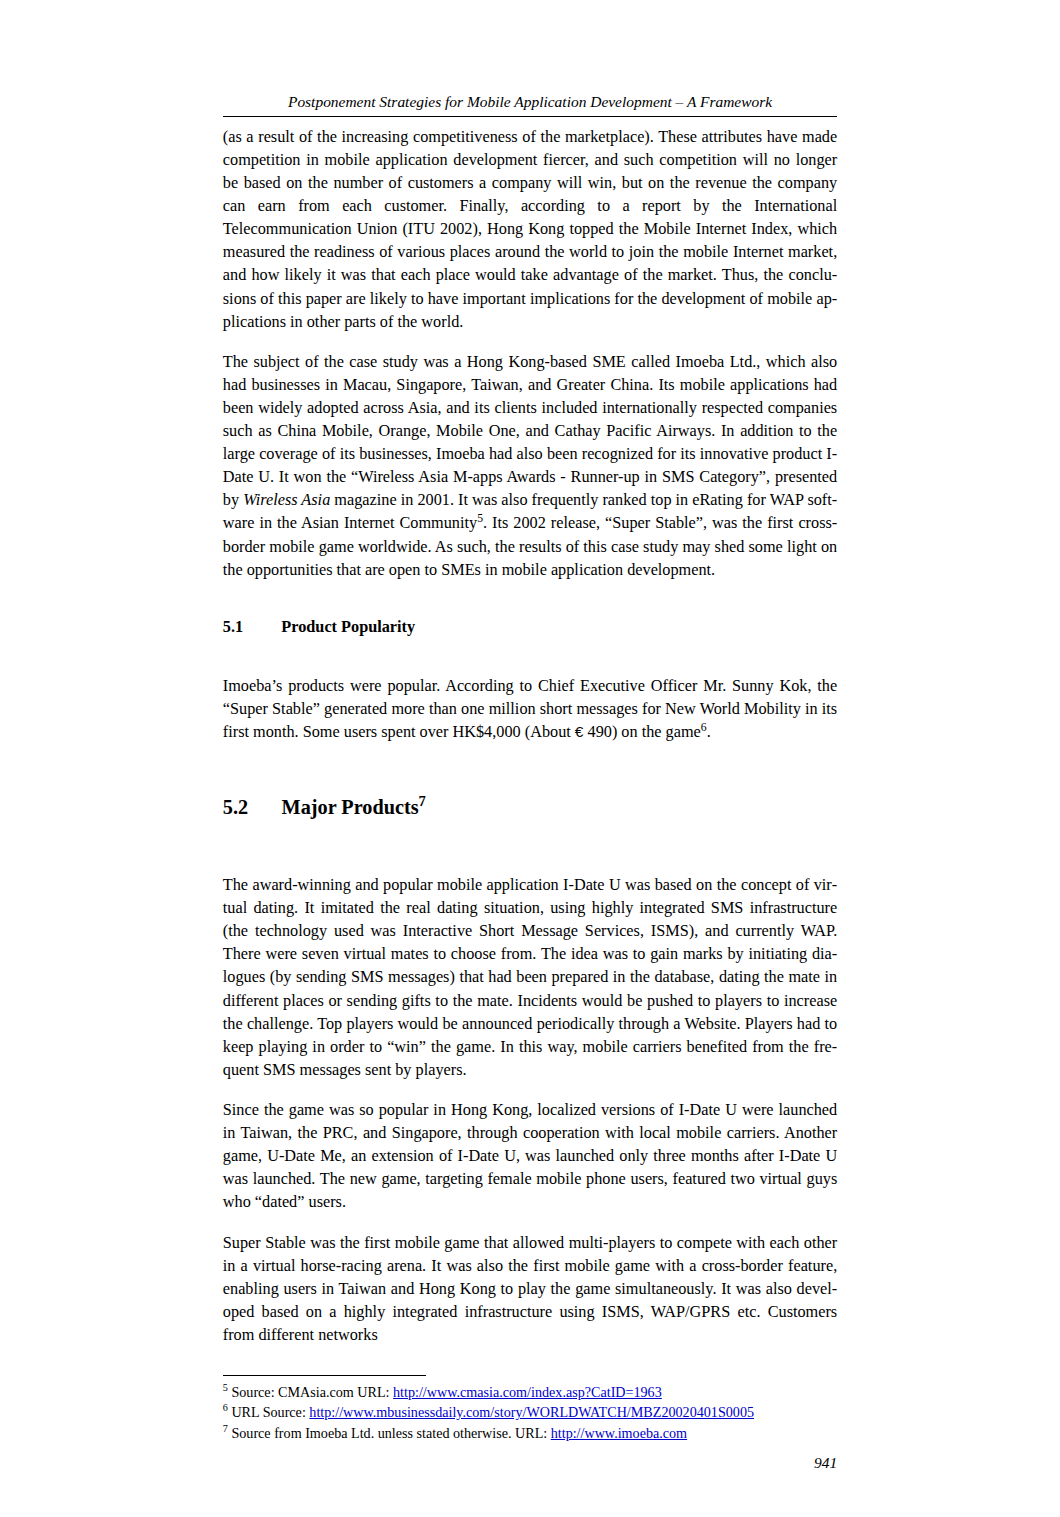Postponement Strategies for Mobile Application Development – A Framework
(as a result of the increasing competitiveness of the marketplace). These attributes have made competition in mobile application development fiercer, and such competition will no longer be based on the number of customers a company will win, but on the revenue the company can earn from each customer. Finally, according to a report by the International Telecommunication Union (ITU 2002), Hong Kong topped the Mobile Internet Index, which measured the readiness of various places around the world to join the mobile Internet market, and how likely it was that each place would take advantage of the market. Thus, the conclusions of this paper are likely to have important implications for the development of mobile applications in other parts of the world.
The subject of the case study was a Hong Kong-based SME called Imoeba Ltd., which also had businesses in Macau, Singapore, Taiwan, and Greater China. Its mobile applications had been widely adopted across Asia, and its clients included internationally respected companies such as China Mobile, Orange, Mobile One, and Cathay Pacific Airways. In addition to the large coverage of its businesses, Imoeba had also been recognized for its innovative product I-Date U. It won the “Wireless Asia M-apps Awards - Runner-up in SMS Category”, presented by Wireless Asia magazine in 2001. It was also frequently ranked top in eRating for WAP software in the Asian Internet Community5. Its 2002 release, “Super Stable”, was the first cross-border mobile game worldwide. As such, the results of this case study may shed some light on the opportunities that are open to SMEs in mobile application development.
5.1 Product Popularity
Imoeba’s products were popular. According to Chief Executive Officer Mr. Sunny Kok, the “Super Stable” generated more than one million short messages for New World Mobility in its first month. Some users spent over HK$4,000 (About € 490) on the game6.
5.2 Major Products7
The award-winning and popular mobile application I-Date U was based on the concept of virtual dating. It imitated the real dating situation, using highly integrated SMS infrastructure (the technology used was Interactive Short Message Services, ISMS), and currently WAP. There were seven virtual mates to choose from. The idea was to gain marks by initiating dialogues (by sending SMS messages) that had been prepared in the database, dating the mate in different places or sending gifts to the mate. Incidents would be pushed to players to increase the challenge. Top players would be announced periodically through a Website. Players had to keep playing in order to “win” the game. In this way, mobile carriers benefited from the frequent SMS messages sent by players.
Since the game was so popular in Hong Kong, localized versions of I-Date U were launched in Taiwan, the PRC, and Singapore, through cooperation with local mobile carriers. Another game, U-Date Me, an extension of I-Date U, was launched only three months after I-Date U was launched. The new game, targeting female mobile phone users, featured two virtual guys who “dated” users.
Super Stable was the first mobile game that allowed multi-players to compete with each other in a virtual horse-racing arena. It was also the first mobile game with a cross-border feature, enabling users in Taiwan and Hong Kong to play the game simultaneously. It was also developed based on a highly integrated infrastructure using ISMS, WAP/GPRS etc. Customers from different networks
5 Source: CMAsia.com URL: http://www.cmasia.com/index.asp?CatID=1963
6 URL Source: http://www.mbusinessdaily.com/story/WORLDWATCH/MBZ20020401S0005
7 Source from Imoeba Ltd. unless stated otherwise. URL: http://www.imoeba.com
941